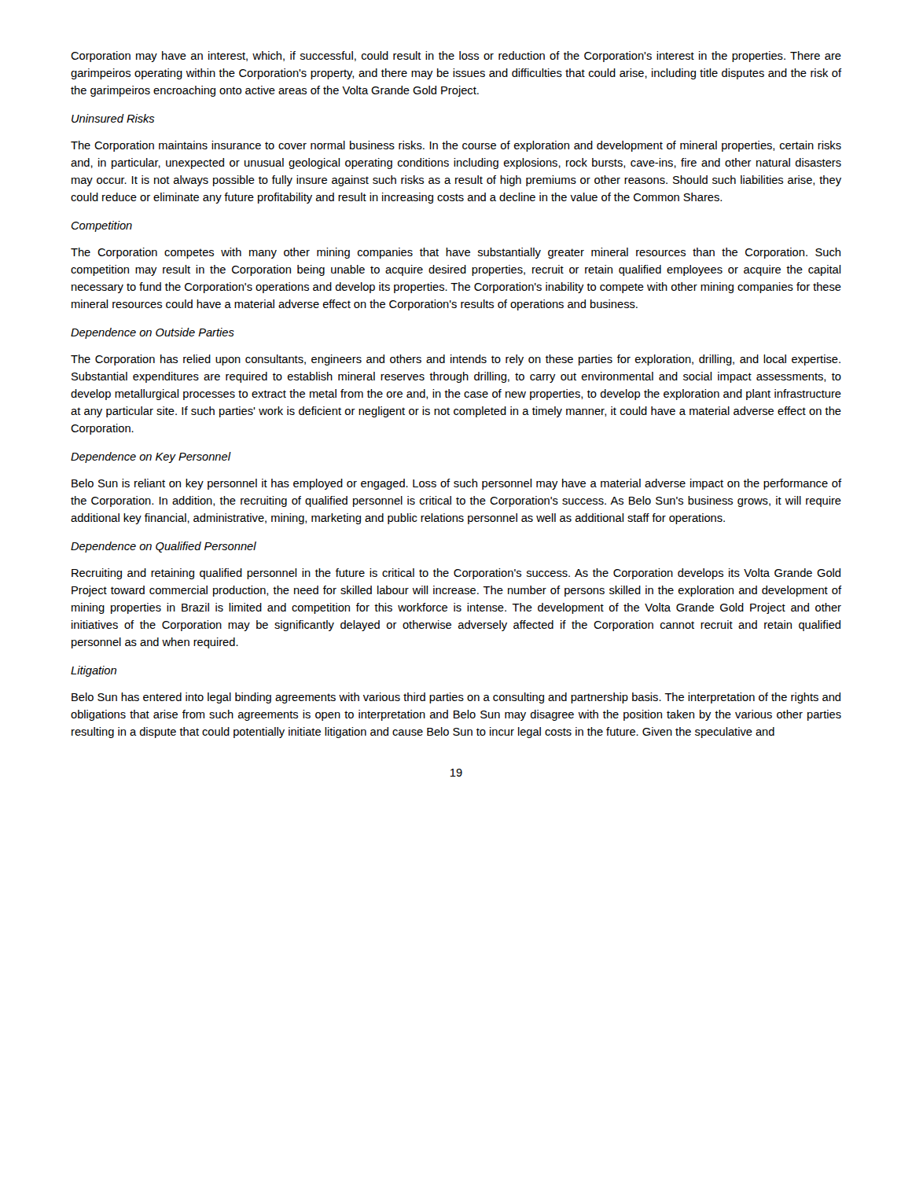Corporation may have an interest, which, if successful, could result in the loss or reduction of the Corporation's interest in the properties. There are garimpeiros operating within the Corporation's property, and there may be issues and difficulties that could arise, including title disputes and the risk of the garimpeiros encroaching onto active areas of the Volta Grande Gold Project.
Uninsured Risks
The Corporation maintains insurance to cover normal business risks. In the course of exploration and development of mineral properties, certain risks and, in particular, unexpected or unusual geological operating conditions including explosions, rock bursts, cave-ins, fire and other natural disasters may occur. It is not always possible to fully insure against such risks as a result of high premiums or other reasons. Should such liabilities arise, they could reduce or eliminate any future profitability and result in increasing costs and a decline in the value of the Common Shares.
Competition
The Corporation competes with many other mining companies that have substantially greater mineral resources than the Corporation. Such competition may result in the Corporation being unable to acquire desired properties, recruit or retain qualified employees or acquire the capital necessary to fund the Corporation's operations and develop its properties. The Corporation's inability to compete with other mining companies for these mineral resources could have a material adverse effect on the Corporation's results of operations and business.
Dependence on Outside Parties
The Corporation has relied upon consultants, engineers and others and intends to rely on these parties for exploration, drilling, and local expertise. Substantial expenditures are required to establish mineral reserves through drilling, to carry out environmental and social impact assessments, to develop metallurgical processes to extract the metal from the ore and, in the case of new properties, to develop the exploration and plant infrastructure at any particular site. If such parties' work is deficient or negligent or is not completed in a timely manner, it could have a material adverse effect on the Corporation.
Dependence on Key Personnel
Belo Sun is reliant on key personnel it has employed or engaged. Loss of such personnel may have a material adverse impact on the performance of the Corporation. In addition, the recruiting of qualified personnel is critical to the Corporation's success. As Belo Sun's business grows, it will require additional key financial, administrative, mining, marketing and public relations personnel as well as additional staff for operations.
Dependence on Qualified Personnel
Recruiting and retaining qualified personnel in the future is critical to the Corporation's success. As the Corporation develops its Volta Grande Gold Project toward commercial production, the need for skilled labour will increase. The number of persons skilled in the exploration and development of mining properties in Brazil is limited and competition for this workforce is intense. The development of the Volta Grande Gold Project and other initiatives of the Corporation may be significantly delayed or otherwise adversely affected if the Corporation cannot recruit and retain qualified personnel as and when required.
Litigation
Belo Sun has entered into legal binding agreements with various third parties on a consulting and partnership basis. The interpretation of the rights and obligations that arise from such agreements is open to interpretation and Belo Sun may disagree with the position taken by the various other parties resulting in a dispute that could potentially initiate litigation and cause Belo Sun to incur legal costs in the future. Given the speculative and
19